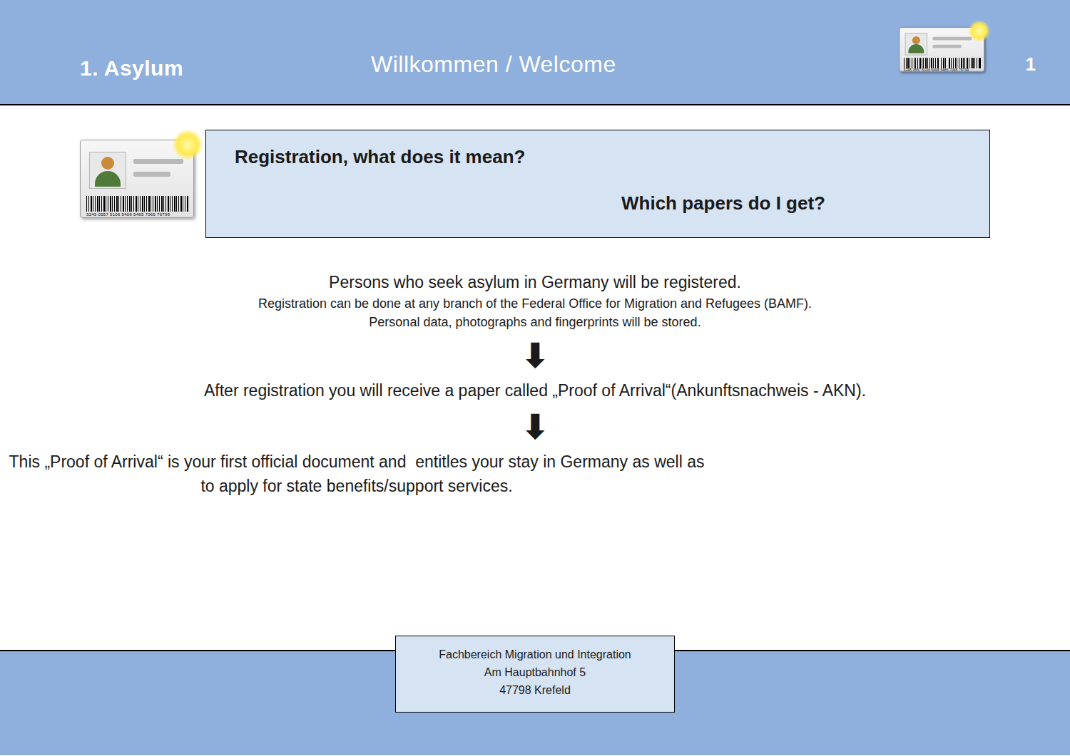1. Asylum
Willkommen / Welcome
3245 0557 5106 5406 5465 7065 76799
1
3245 0557 5106 5406 5465 7065 76799
Registration, what does it mean?
Which papers do I get?
Persons who seek asylum in Germany will be registered.
Registration can be done at any branch of the Federal Office for Migration and Refugees (BAMF).
Personal data, photographs and fingerprints will be stored.
⬇
After registration you will receive a paper called „Proof of Arrival“(Ankunftsnachweis - AKN).
⬇
This „Proof of Arrival“ is your first official document and entitles your stay in Germany as well as to apply for state benefits/support services.
Fachbereich Migration und Integration
Am Hauptbahnhof 5
47798 Krefeld